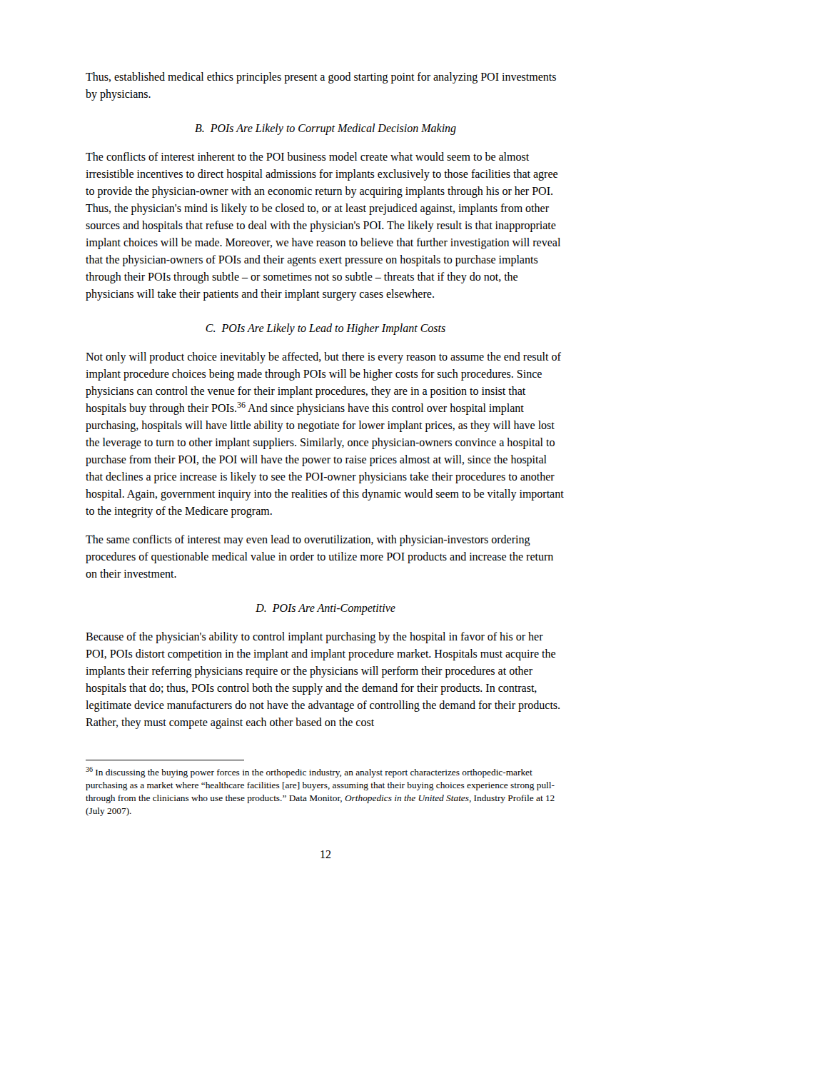Thus, established medical ethics principles present a good starting point for analyzing POI investments by physicians.
B. POIs Are Likely to Corrupt Medical Decision Making
The conflicts of interest inherent to the POI business model create what would seem to be almost irresistible incentives to direct hospital admissions for implants exclusively to those facilities that agree to provide the physician-owner with an economic return by acquiring implants through his or her POI. Thus, the physician's mind is likely to be closed to, or at least prejudiced against, implants from other sources and hospitals that refuse to deal with the physician's POI. The likely result is that inappropriate implant choices will be made. Moreover, we have reason to believe that further investigation will reveal that the physician-owners of POIs and their agents exert pressure on hospitals to purchase implants through their POIs through subtle – or sometimes not so subtle – threats that if they do not, the physicians will take their patients and their implant surgery cases elsewhere.
C. POIs Are Likely to Lead to Higher Implant Costs
Not only will product choice inevitably be affected, but there is every reason to assume the end result of implant procedure choices being made through POIs will be higher costs for such procedures. Since physicians can control the venue for their implant procedures, they are in a position to insist that hospitals buy through their POIs.36 And since physicians have this control over hospital implant purchasing, hospitals will have little ability to negotiate for lower implant prices, as they will have lost the leverage to turn to other implant suppliers. Similarly, once physician-owners convince a hospital to purchase from their POI, the POI will have the power to raise prices almost at will, since the hospital that declines a price increase is likely to see the POI-owner physicians take their procedures to another hospital. Again, government inquiry into the realities of this dynamic would seem to be vitally important to the integrity of the Medicare program.
The same conflicts of interest may even lead to overutilization, with physician-investors ordering procedures of questionable medical value in order to utilize more POI products and increase the return on their investment.
D. POIs Are Anti-Competitive
Because of the physician's ability to control implant purchasing by the hospital in favor of his or her POI, POIs distort competition in the implant and implant procedure market. Hospitals must acquire the implants their referring physicians require or the physicians will perform their procedures at other hospitals that do; thus, POIs control both the supply and the demand for their products. In contrast, legitimate device manufacturers do not have the advantage of controlling the demand for their products. Rather, they must compete against each other based on the cost
36 In discussing the buying power forces in the orthopedic industry, an analyst report characterizes orthopedic-market purchasing as a market where “healthcare facilities [are] buyers, assuming that their buying choices experience strong pull-through from the clinicians who use these products.” Data Monitor, Orthopedics in the United States, Industry Profile at 12 (July 2007).
12